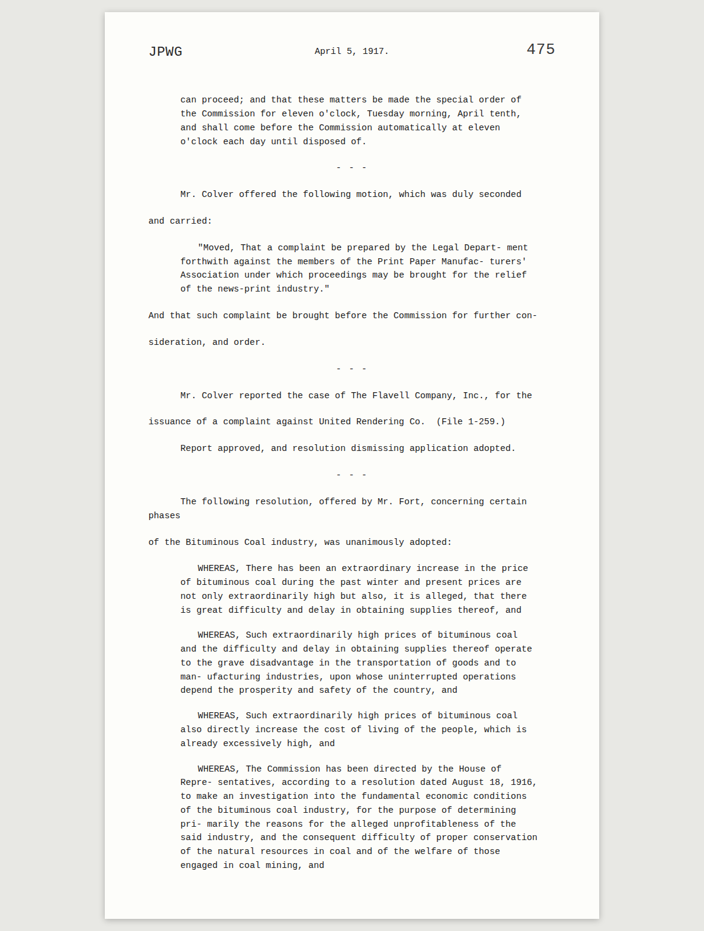JPWG
April 5, 1917.
475
can proceed; and that these matters be made the special order of the Commission for eleven o'clock, Tuesday morning, April tenth, and shall come before the Commission automatically at eleven o'clock each day until disposed of.
- - -
Mr. Colver offered the following motion, which was duly seconded
and carried:
"Moved, That a complaint be prepared by the Legal Depart- ment forthwith against the members of the Print Paper Manufac- turers' Association under which proceedings may be brought for the relief of the news-print industry."
And that such complaint be brought before the Commission for further con-
sideration, and order.
- - -
Mr. Colver reported the case of The Flavell Company, Inc., for the
issuance of a complaint against United Rendering Co. (File 1-259.)
Report approved, and resolution dismissing application adopted.
- - -
The following resolution, offered by Mr. Fort, concerning certain phases
of the Bituminous Coal industry, was unanimously adopted:
WHEREAS, There has been an extraordinary increase in the price of bituminous coal during the past winter and present prices are not only extraordinarily high but also, it is alleged, that there is great difficulty and delay in obtaining supplies thereof, and
WHEREAS, Such extraordinarily high prices of bituminous coal and the difficulty and delay in obtaining supplies thereof operate to the grave disadvantage in the transportation of goods and to man- ufacturing industries, upon whose uninterrupted operations depend the prosperity and safety of the country, and
WHEREAS, Such extraordinarily high prices of bituminous coal also directly increase the cost of living of the people, which is already excessively high, and
WHEREAS, The Commission has been directed by the House of Repre- sentatives, according to a resolution dated August 18, 1916, to make an investigation into the fundamental economic conditions of the bituminous coal industry, for the purpose of determining pri- marily the reasons for the alleged unprofitableness of the said industry, and the consequent difficulty of proper conservation of the natural resources in coal and of the welfare of those engaged in coal mining, and